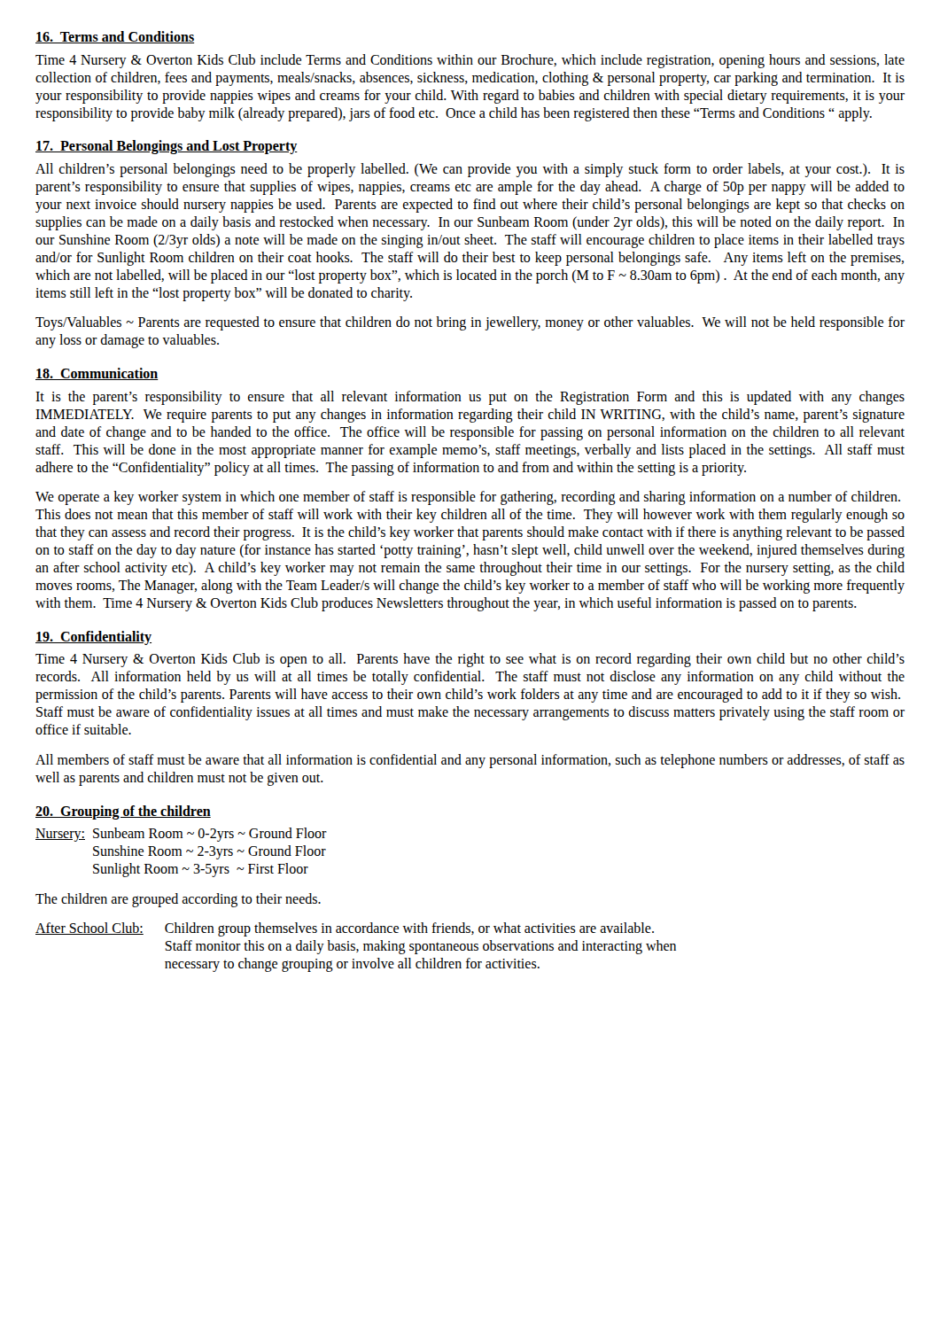16. Terms and Conditions
Time 4 Nursery & Overton Kids Club include Terms and Conditions within our Brochure, which include registration, opening hours and sessions, late collection of children, fees and payments, meals/snacks, absences, sickness, medication, clothing & personal property, car parking and termination. It is your responsibility to provide nappies wipes and creams for your child. With regard to babies and children with special dietary requirements, it is your responsibility to provide baby milk (already prepared), jars of food etc. Once a child has been registered then these “Terms and Conditions “ apply.
17. Personal Belongings and Lost Property
All children’s personal belongings need to be properly labelled. (We can provide you with a simply stuck form to order labels, at your cost.). It is parent’s responsibility to ensure that supplies of wipes, nappies, creams etc are ample for the day ahead. A charge of 50p per nappy will be added to your next invoice should nursery nappies be used. Parents are expected to find out where their child’s personal belongings are kept so that checks on supplies can be made on a daily basis and restocked when necessary. In our Sunbeam Room (under 2yr olds), this will be noted on the daily report. In our Sunshine Room (2/3yr olds) a note will be made on the singing in/out sheet. The staff will encourage children to place items in their labelled trays and/or for Sunlight Room children on their coat hooks. The staff will do their best to keep personal belongings safe. Any items left on the premises, which are not labelled, will be placed in our “lost property box”, which is located in the porch (M to F ~ 8.30am to 6pm) . At the end of each month, any items still left in the “lost property box” will be donated to charity.
Toys/Valuables ~ Parents are requested to ensure that children do not bring in jewellery, money or other valuables. We will not be held responsible for any loss or damage to valuables.
18. Communication
It is the parent’s responsibility to ensure that all relevant information us put on the Registration Form and this is updated with any changes IMMEDIATELY. We require parents to put any changes in information regarding their child IN WRITING, with the child’s name, parent’s signature and date of change and to be handed to the office. The office will be responsible for passing on personal information on the children to all relevant staff. This will be done in the most appropriate manner for example memo’s, staff meetings, verbally and lists placed in the settings. All staff must adhere to the “Confidentiality” policy at all times. The passing of information to and from and within the setting is a priority.
We operate a key worker system in which one member of staff is responsible for gathering, recording and sharing information on a number of children. This does not mean that this member of staff will work with their key children all of the time. They will however work with them regularly enough so that they can assess and record their progress. It is the child’s key worker that parents should make contact with if there is anything relevant to be passed on to staff on the day to day nature (for instance has started ‘potty training’, hasn’t slept well, child unwell over the weekend, injured themselves during an after school activity etc). A child’s key worker may not remain the same throughout their time in our settings. For the nursery setting, as the child moves rooms, The Manager, along with the Team Leader/s will change the child’s key worker to a member of staff who will be working more frequently with them. Time 4 Nursery & Overton Kids Club produces Newsletters throughout the year, in which useful information is passed on to parents.
19. Confidentiality
Time 4 Nursery & Overton Kids Club is open to all. Parents have the right to see what is on record regarding their own child but no other child’s records. All information held by us will at all times be totally confidential. The staff must not disclose any information on any child without the permission of the child’s parents. Parents will have access to their own child’s work folders at any time and are encouraged to add to it if they so wish. Staff must be aware of confidentiality issues at all times and must make the necessary arrangements to discuss matters privately using the staff room or office if suitable.
All members of staff must be aware that all information is confidential and any personal information, such as telephone numbers or addresses, of staff as well as parents and children must not be given out.
20. Grouping of the children
| Nursery: | Sunbeam Room ~ 0-2yrs ~ Ground Floor |
| | Sunshine Room ~ 2-3yrs ~ Ground Floor |
| | Sunlight Room ~ 3-5yrs ~ First Floor |
The children are grouped according to their needs.
| After School Club: | Children group themselves in accordance with friends, or what activities are available. |
| | Staff monitor this on a daily basis, making spontaneous observations and interacting when |
| | necessary to change grouping or involve all children for activities. |